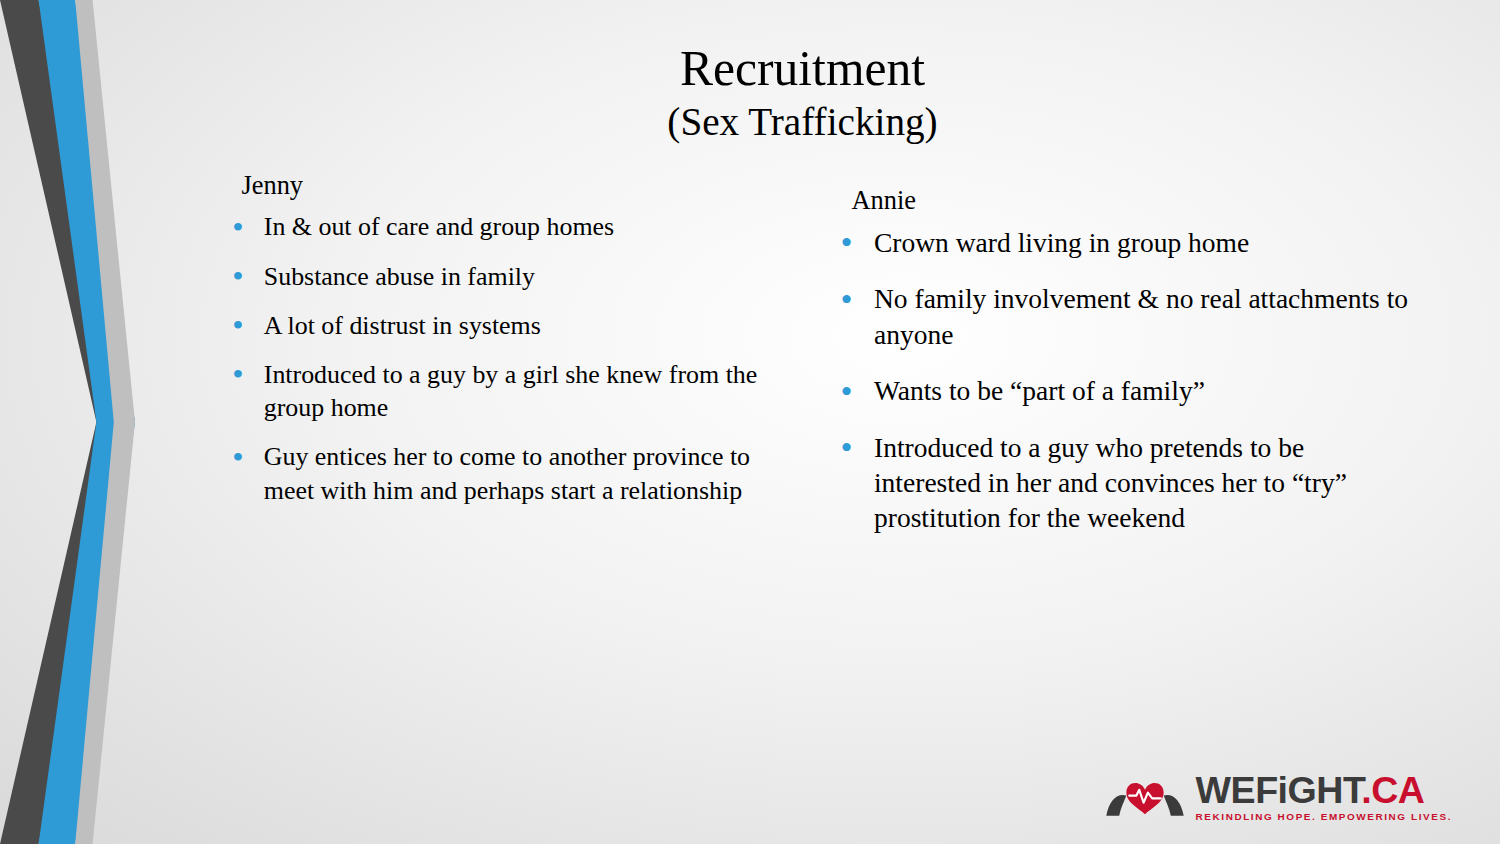Recruitment (Sex Trafficking)
Jenny
In & out of care and group homes
Substance abuse in family
A lot of distrust in systems
Introduced to a guy by a girl she knew from the group home
Guy entices her to come to another province to meet with him and perhaps start a relationship
Annie
Crown ward living in group home
No family involvement & no real attachments to anyone
Wants to be “part of a family”
Introduced to a guy who pretends to be interested in her and convinces her to “try” prostitution for the weekend
WE FiGHT.CA
REKINDLING HOPE. EMPOWERING LIVES.